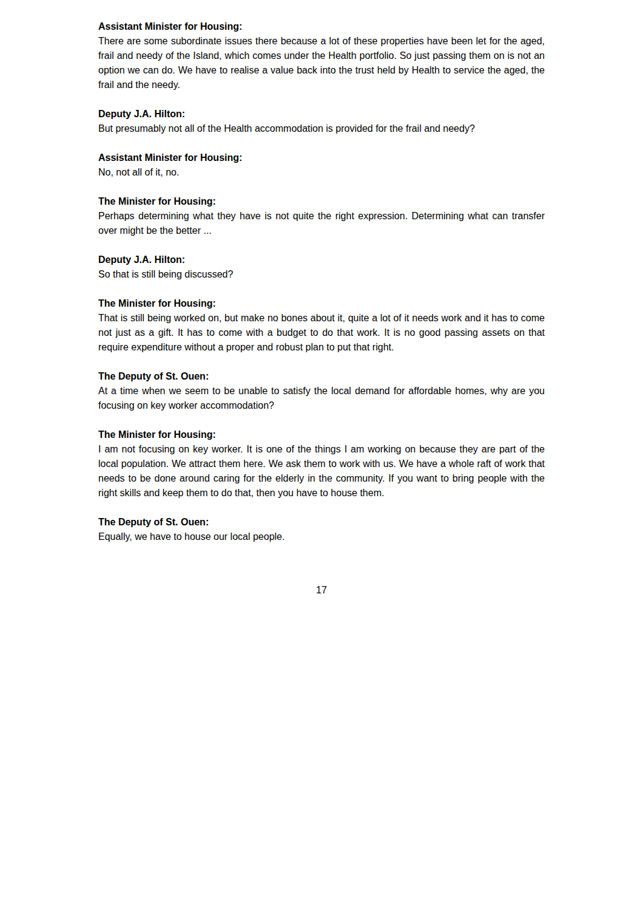Assistant Minister for Housing:
There are some subordinate issues there because a lot of these properties have been let for the aged, frail and needy of the Island, which comes under the Health portfolio. So just passing them on is not an option we can do. We have to realise a value back into the trust held by Health to service the aged, the frail and the needy.
Deputy J.A. Hilton:
But presumably not all of the Health accommodation is provided for the frail and needy?
Assistant Minister for Housing:
No, not all of it, no.
The Minister for Housing:
Perhaps determining what they have is not quite the right expression. Determining what can transfer over might be the better ...
Deputy J.A. Hilton:
So that is still being discussed?
The Minister for Housing:
That is still being worked on, but make no bones about it, quite a lot of it needs work and it has to come not just as a gift. It has to come with a budget to do that work. It is no good passing assets on that require expenditure without a proper and robust plan to put that right.
The Deputy of St. Ouen:
At a time when we seem to be unable to satisfy the local demand for affordable homes, why are you focusing on key worker accommodation?
The Minister for Housing:
I am not focusing on key worker. It is one of the things I am working on because they are part of the local population. We attract them here. We ask them to work with us. We have a whole raft of work that needs to be done around caring for the elderly in the community. If you want to bring people with the right skills and keep them to do that, then you have to house them.
The Deputy of St. Ouen:
Equally, we have to house our local people.
17